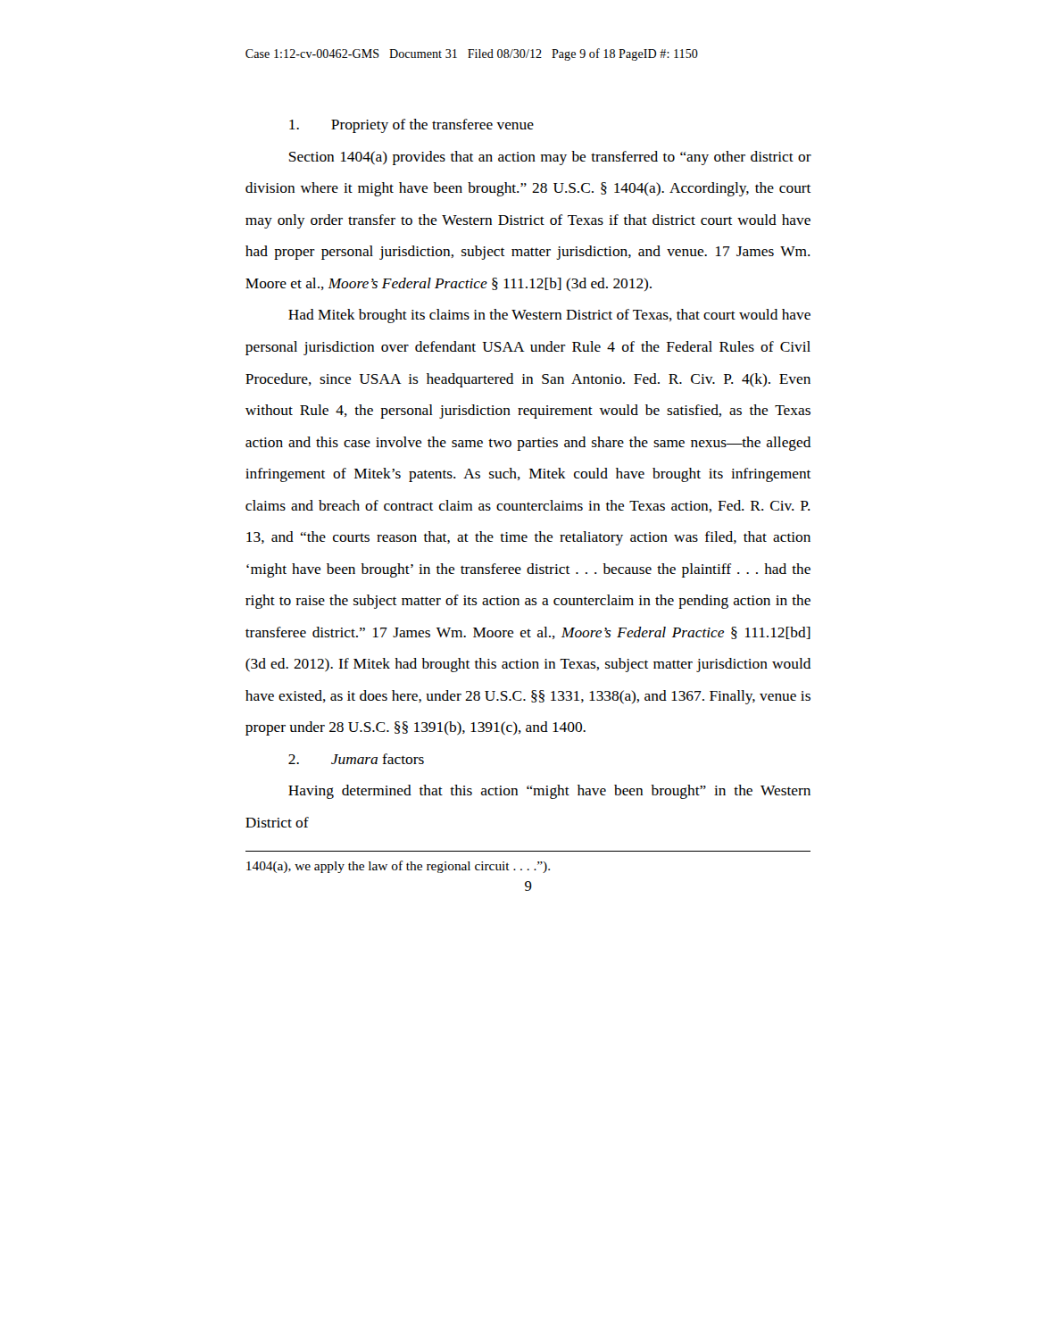Case 1:12-cv-00462-GMS Document 31 Filed 08/30/12 Page 9 of 18 PageID #: 1150
1. Propriety of the transferee venue
Section 1404(a) provides that an action may be transferred to “any other district or division where it might have been brought.” 28 U.S.C. § 1404(a). Accordingly, the court may only order transfer to the Western District of Texas if that district court would have had proper personal jurisdiction, subject matter jurisdiction, and venue. 17 James Wm. Moore et al., Moore’s Federal Practice § 111.12[b] (3d ed. 2012).
Had Mitek brought its claims in the Western District of Texas, that court would have personal jurisdiction over defendant USAA under Rule 4 of the Federal Rules of Civil Procedure, since USAA is headquartered in San Antonio. Fed. R. Civ. P. 4(k). Even without Rule 4, the personal jurisdiction requirement would be satisfied, as the Texas action and this case involve the same two parties and share the same nexus—the alleged infringement of Mitek’s patents. As such, Mitek could have brought its infringement claims and breach of contract claim as counterclaims in the Texas action, Fed. R. Civ. P. 13, and “the courts reason that, at the time the retaliatory action was filed, that action ‘might have been brought’ in the transferee district . . . because the plaintiff . . . had the right to raise the subject matter of its action as a counterclaim in the pending action in the transferee district.” 17 James Wm. Moore et al., Moore’s Federal Practice § 111.12[bd] (3d ed. 2012). If Mitek had brought this action in Texas, subject matter jurisdiction would have existed, as it does here, under 28 U.S.C. §§ 1331, 1338(a), and 1367. Finally, venue is proper under 28 U.S.C. §§ 1391(b), 1391(c), and 1400.
2. Jumara factors
Having determined that this action “might have been brought” in the Western District of
1404(a), we apply the law of the regional circuit . . . .”).
9